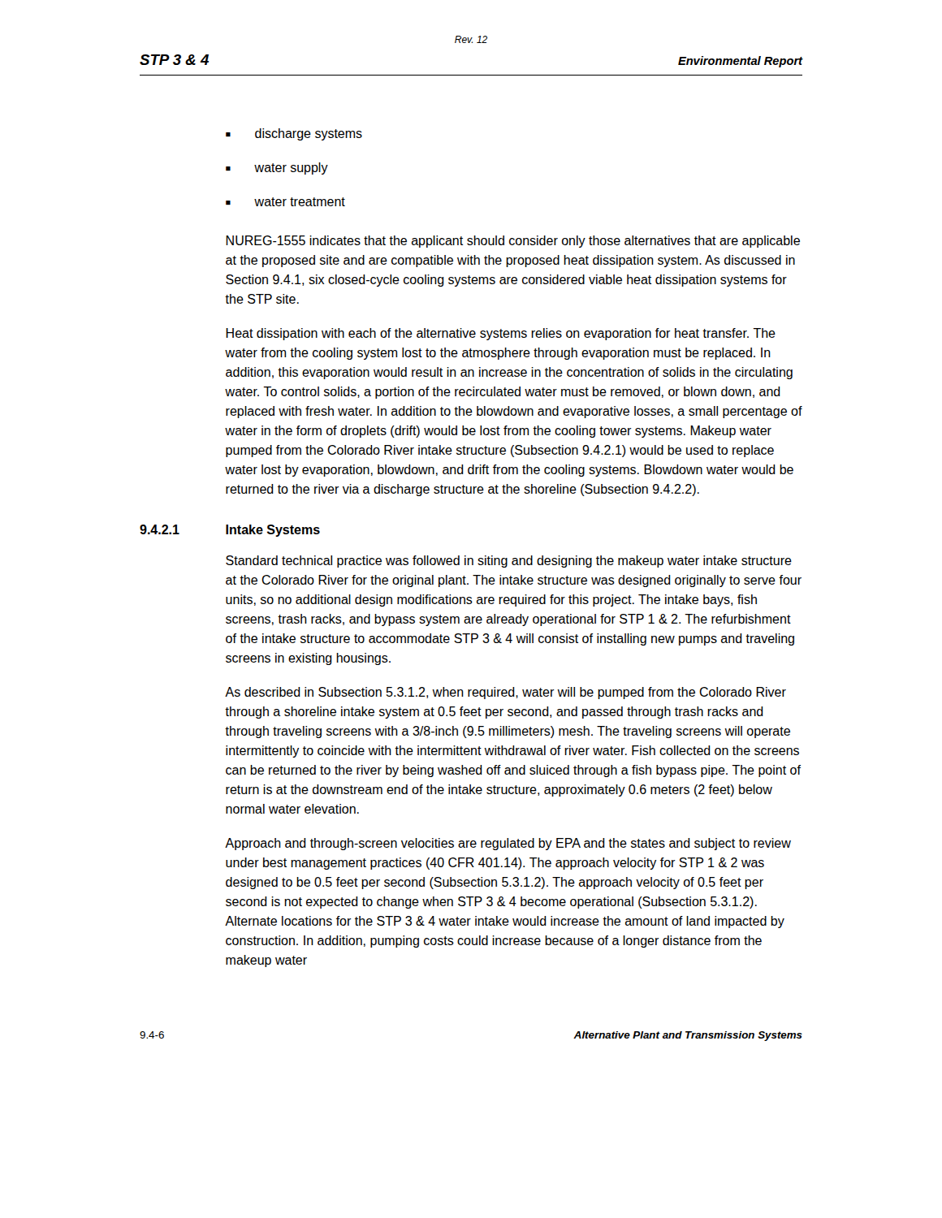Rev. 12
STP 3 & 4 Environmental Report
discharge systems
water supply
water treatment
NUREG-1555 indicates that the applicant should consider only those alternatives that are applicable at the proposed site and are compatible with the proposed heat dissipation system. As discussed in Section 9.4.1, six closed-cycle cooling systems are considered viable heat dissipation systems for the STP site.
Heat dissipation with each of the alternative systems relies on evaporation for heat transfer. The water from the cooling system lost to the atmosphere through evaporation must be replaced. In addition, this evaporation would result in an increase in the concentration of solids in the circulating water. To control solids, a portion of the recirculated water must be removed, or blown down, and replaced with fresh water. In addition to the blowdown and evaporative losses, a small percentage of water in the form of droplets (drift) would be lost from the cooling tower systems. Makeup water pumped from the Colorado River intake structure (Subsection 9.4.2.1) would be used to replace water lost by evaporation, blowdown, and drift from the cooling systems. Blowdown water would be returned to the river via a discharge structure at the shoreline (Subsection 9.4.2.2).
9.4.2.1 Intake Systems
Standard technical practice was followed in siting and designing the makeup water intake structure at the Colorado River for the original plant. The intake structure was designed originally to serve four units, so no additional design modifications are required for this project. The intake bays, fish screens, trash racks, and bypass system are already operational for STP 1 & 2. The refurbishment of the intake structure to accommodate STP 3 & 4 will consist of installing new pumps and traveling screens in existing housings.
As described in Subsection 5.3.1.2, when required, water will be pumped from the Colorado River through a shoreline intake system at 0.5 feet per second, and passed through trash racks and through traveling screens with a 3/8-inch (9.5 millimeters) mesh. The traveling screens will operate intermittently to coincide with the intermittent withdrawal of river water. Fish collected on the screens can be returned to the river by being washed off and sluiced through a fish bypass pipe. The point of return is at the downstream end of the intake structure, approximately 0.6 meters (2 feet) below normal water elevation.
Approach and through-screen velocities are regulated by EPA and the states and subject to review under best management practices (40 CFR 401.14). The approach velocity for STP 1 & 2 was designed to be 0.5 feet per second (Subsection 5.3.1.2). The approach velocity of 0.5 feet per second is not expected to change when STP 3 & 4 become operational (Subsection 5.3.1.2). Alternate locations for the STP 3 & 4 water intake would increase the amount of land impacted by construction. In addition, pumping costs could increase because of a longer distance from the makeup water
9.4-6 Alternative Plant and Transmission Systems